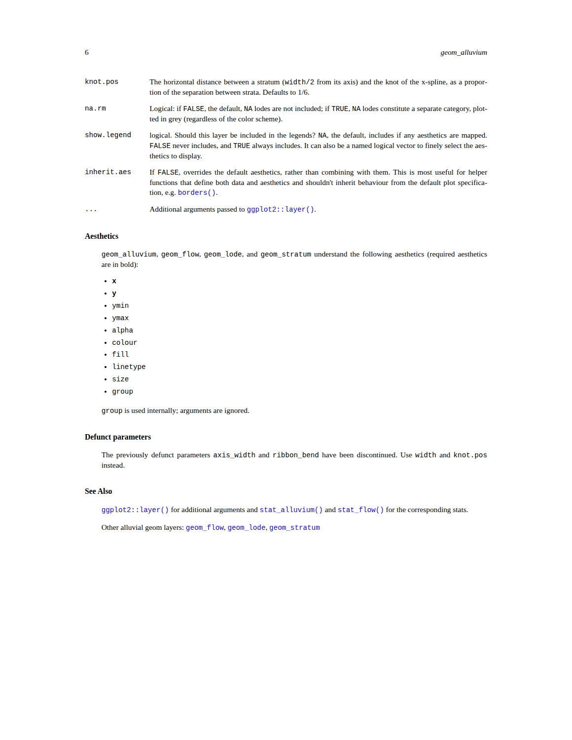6 geom_alluvium
knot.pos
The horizontal distance between a stratum (width/2 from its axis) and the knot of the x-spline, as a proportion of the separation between strata. Defaults to 1/6.
na.rm
Logical: if FALSE, the default, NA lodes are not included; if TRUE, NA lodes constitute a separate category, plotted in grey (regardless of the color scheme).
show.legend
logical. Should this layer be included in the legends? NA, the default, includes if any aesthetics are mapped. FALSE never includes, and TRUE always includes. It can also be a named logical vector to finely select the aesthetics to display.
inherit.aes
If FALSE, overrides the default aesthetics, rather than combining with them. This is most useful for helper functions that define both data and aesthetics and shouldn't inherit behaviour from the default plot specification, e.g. borders().
...
Additional arguments passed to ggplot2::layer().
Aesthetics
geom_alluvium, geom_flow, geom_lode, and geom_stratum understand the following aesthetics (required aesthetics are in bold):
x
y
ymin
ymax
alpha
colour
fill
linetype
size
group
group is used internally; arguments are ignored.
Defunct parameters
The previously defunct parameters axis_width and ribbon_bend have been discontinued. Use width and knot.pos instead.
See Also
ggplot2::layer() for additional arguments and stat_alluvium() and stat_flow() for the corresponding stats.
Other alluvial geom layers: geom_flow, geom_lode, geom_stratum